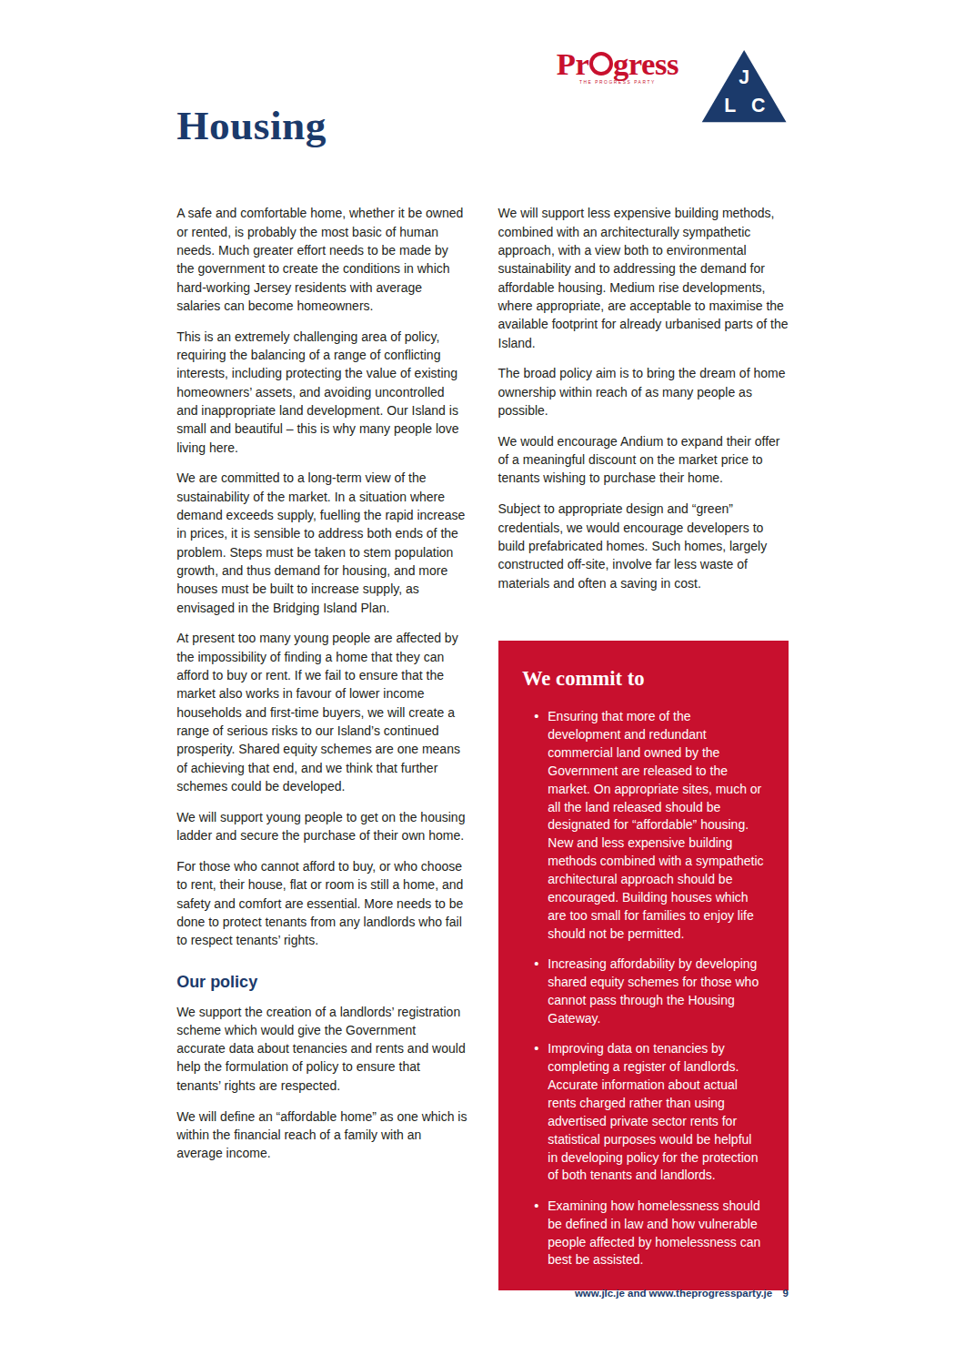Pr gress THE PROGRESS PARTY
J L C
Housing
A safe and comfortable home, whether it be owned or rented, is probably the most basic of human needs. Much greater effort needs to be made by the government to create the conditions in which hard-working Jersey residents with average salaries can become homeowners.
This is an extremely challenging area of policy, requiring the balancing of a range of conflicting interests, including protecting the value of existing homeowners’ assets, and avoiding uncontrolled and inappropriate land development. Our Island is small and beautiful – this is why many people love living here.
We are committed to a long-term view of the sustainability of the market. In a situation where demand exceeds supply, fuelling the rapid increase in prices, it is sensible to address both ends of the problem. Steps must be taken to stem population growth, and thus demand for housing, and more houses must be built to increase supply, as envisaged in the Bridging Island Plan.
At present too many young people are affected by the impossibility of finding a home that they can afford to buy or rent. If we fail to ensure that the market also works in favour of lower income households and first-time buyers, we will create a range of serious risks to our Island’s continued prosperity. Shared equity schemes are one means of achieving that end, and we think that further schemes could be developed.
We will support young people to get on the housing ladder and secure the purchase of their own home.
For those who cannot afford to buy, or who choose to rent, their house, flat or room is still a home, and safety and comfort are essential. More needs to be done to protect tenants from any landlords who fail to respect tenants’ rights.
Our policy
We support the creation of a landlords’ registration scheme which would give the Government accurate data about tenancies and rents and would help the formulation of policy to ensure that tenants’ rights are respected.
We will define an “affordable home” as one which is within the financial reach of a family with an average income.
We will support less expensive building methods, combined with an architecturally sympathetic approach, with a view both to environmental sustainability and to addressing the demand for affordable housing. Medium rise developments, where appropriate, are acceptable to maximise the available footprint for already urbanised parts of the Island.
The broad policy aim is to bring the dream of home ownership within reach of as many people as possible.
We would encourage Andium to expand their offer of a meaningful discount on the market price to tenants wishing to purchase their home.
Subject to appropriate design and “green” credentials, we would encourage developers to build prefabricated homes. Such homes, largely constructed off-site, involve far less waste of materials and often a saving in cost.
We commit to
Ensuring that more of the development and redundant commercial land owned by the Government are released to the market. On appropriate sites, much or all the land released should be designated for “affordable” housing. New and less expensive building methods combined with a sympathetic architectural approach should be encouraged. Building houses which are too small for families to enjoy life should not be permitted.
Increasing affordability by developing shared equity schemes for those who cannot pass through the Housing Gateway.
Improving data on tenancies by completing a register of landlords. Accurate information about actual rents charged rather than using advertised private sector rents for statistical purposes would be helpful in developing policy for the protection of both tenants and landlords.
Examining how homelessness should be defined in law and how vulnerable people affected by homelessness can best be assisted.
www.jlc.je and www.theprogressparty.je 9